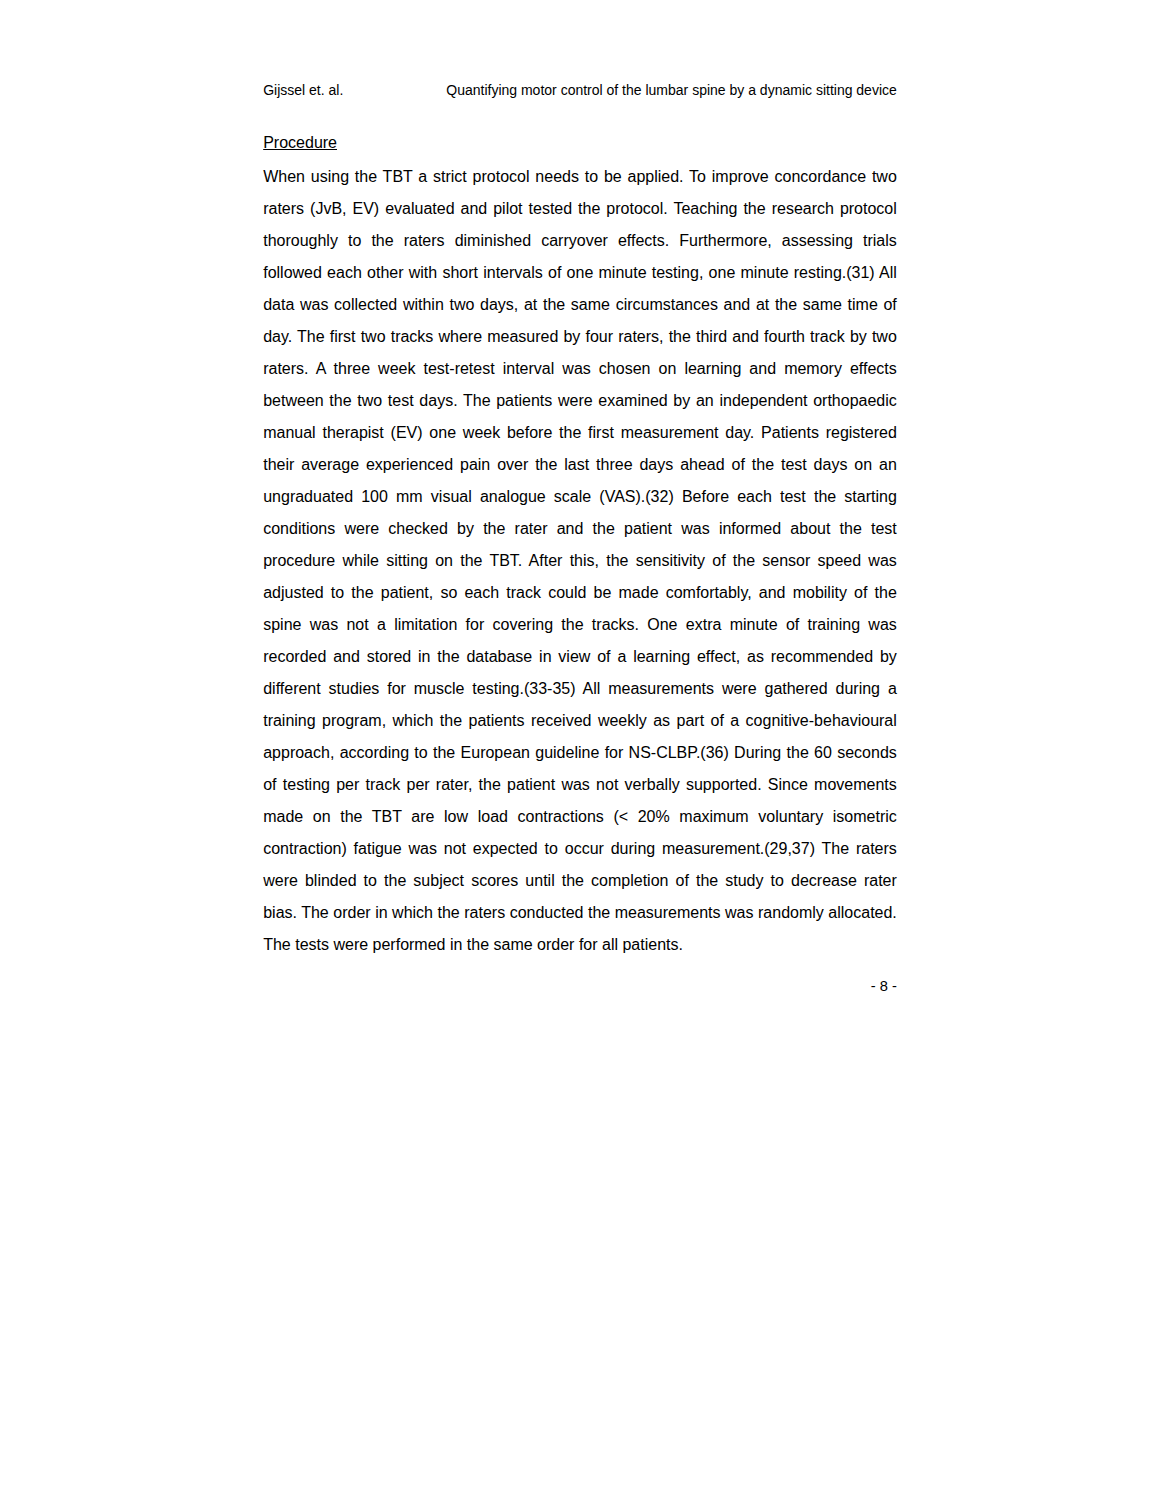Gijssel et. al. Quantifying motor control of the lumbar spine by a dynamic sitting device
Procedure
When using the TBT a strict protocol needs to be applied. To improve concordance two raters (JvB, EV) evaluated and pilot tested the protocol. Teaching the research protocol thoroughly to the raters diminished carryover effects. Furthermore, assessing trials followed each other with short intervals of one minute testing, one minute resting.(31) All data was collected within two days, at the same circumstances and at the same time of day. The first two tracks where measured by four raters, the third and fourth track by two raters. A three week test-retest interval was chosen on learning and memory effects between the two test days. The patients were examined by an independent orthopaedic manual therapist (EV) one week before the first measurement day. Patients registered their average experienced pain over the last three days ahead of the test days on an ungraduated 100 mm visual analogue scale (VAS).(32) Before each test the starting conditions were checked by the rater and the patient was informed about the test procedure while sitting on the TBT. After this, the sensitivity of the sensor speed was adjusted to the patient, so each track could be made comfortably, and mobility of the spine was not a limitation for covering the tracks. One extra minute of training was recorded and stored in the database in view of a learning effect, as recommended by different studies for muscle testing.(33-35) All measurements were gathered during a training program, which the patients received weekly as part of a cognitive-behavioural approach, according to the European guideline for NS-CLBP.(36) During the 60 seconds of testing per track per rater, the patient was not verbally supported. Since movements made on the TBT are low load contractions (< 20% maximum voluntary isometric contraction) fatigue was not expected to occur during measurement.(29,37) The raters were blinded to the subject scores until the completion of the study to decrease rater bias. The order in which the raters conducted the measurements was randomly allocated. The tests were performed in the same order for all patients.
- 8 -